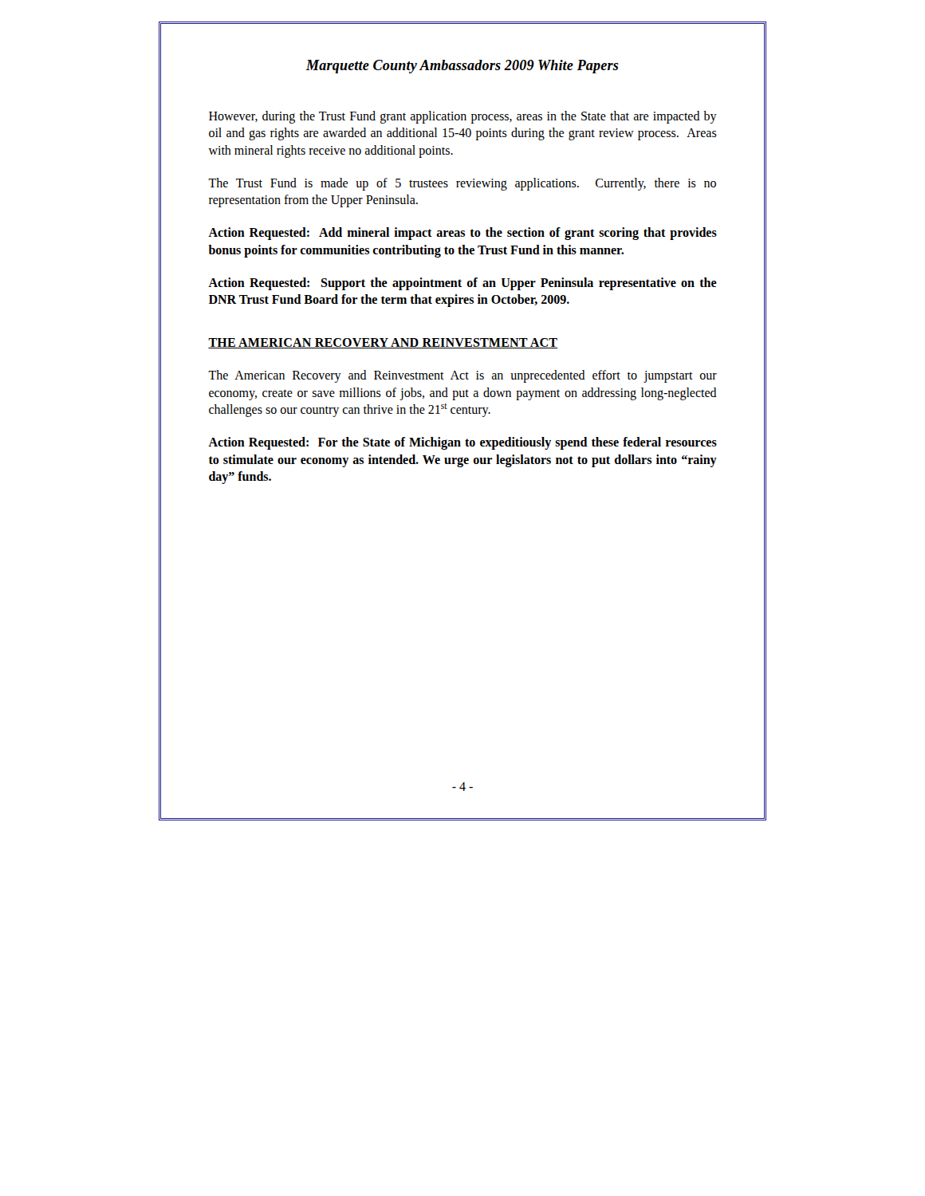Marquette County Ambassadors 2009 White Papers
However, during the Trust Fund grant application process, areas in the State that are impacted by oil and gas rights are awarded an additional 15-40 points during the grant review process. Areas with mineral rights receive no additional points.
The Trust Fund is made up of 5 trustees reviewing applications. Currently, there is no representation from the Upper Peninsula.
Action Requested: Add mineral impact areas to the section of grant scoring that provides bonus points for communities contributing to the Trust Fund in this manner.
Action Requested: Support the appointment of an Upper Peninsula representative on the DNR Trust Fund Board for the term that expires in October, 2009.
THE AMERICAN RECOVERY AND REINVESTMENT ACT
The American Recovery and Reinvestment Act is an unprecedented effort to jumpstart our economy, create or save millions of jobs, and put a down payment on addressing long-neglected challenges so our country can thrive in the 21st century.
Action Requested: For the State of Michigan to expeditiously spend these federal resources to stimulate our economy as intended. We urge our legislators not to put dollars into “rainy day” funds.
- 4 -